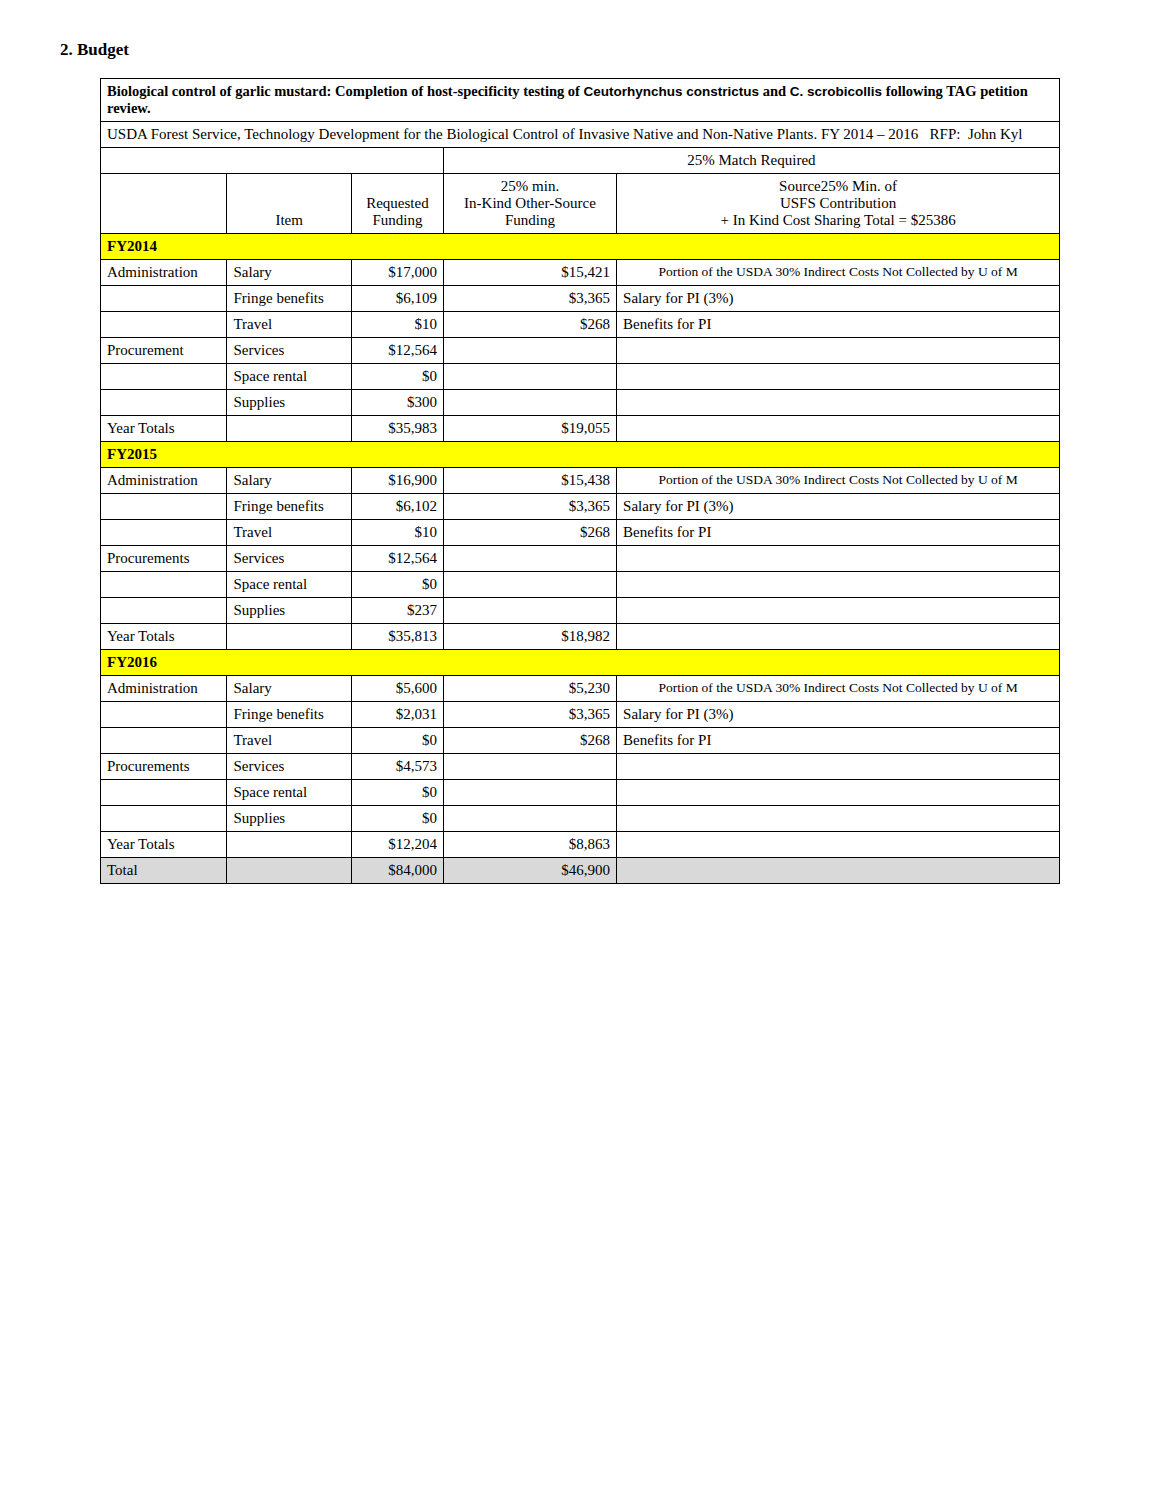2. Budget
| Biological control of garlic mustard: Completion of host-specificity testing of Ceutorhynchus constrictus and C. scrobicollis following TAG petition review. |
| USDA Forest Service, Technology Development for the Biological Control of Invasive Native and Non-Native Plants. FY 2014 – 2016 RFP: John Kyl |
| | 25% Match Required |
| | Item | Requested Funding | 25% min. In-Kind Other-Source Funding | Source25% Min. of USFS Contribution + In Kind Cost Sharing Total = $25386 |
| FY2014 |
| Administration | Salary | $17,000 | $15,421 | Portion of the USDA 30% Indirect Costs Not Collected by U of M |
| | Fringe benefits | $6,109 | $3,365 | Salary for PI (3%) |
| | Travel | $10 | $268 | Benefits for PI |
| Procurement | Services | $12,564 | | |
| | Space rental | $0 | | |
| | Supplies | $300 | | |
| Year Totals | | $35,983 | $19,055 | |
| FY2015 |
| Administration | Salary | $16,900 | $15,438 | Portion of the USDA 30% Indirect Costs Not Collected by U of M |
| | Fringe benefits | $6,102 | $3,365 | Salary for PI (3%) |
| | Travel | $10 | $268 | Benefits for PI |
| Procurements | Services | $12,564 | | |
| | Space rental | $0 | | |
| | Supplies | $237 | | |
| Year Totals | | $35,813 | $18,982 | |
| FY2016 |
| Administration | Salary | $5,600 | $5,230 | Portion of the USDA 30% Indirect Costs Not Collected by U of M |
| | Fringe benefits | $2,031 | $3,365 | Salary for PI (3%) |
| | Travel | $0 | $268 | Benefits for PI |
| Procurements | Services | $4,573 | | |
| | Space rental | $0 | | |
| | Supplies | $0 | | |
| Year Totals | | $12,204 | $8,863 | |
| Total | | $84,000 | $46,900 | |